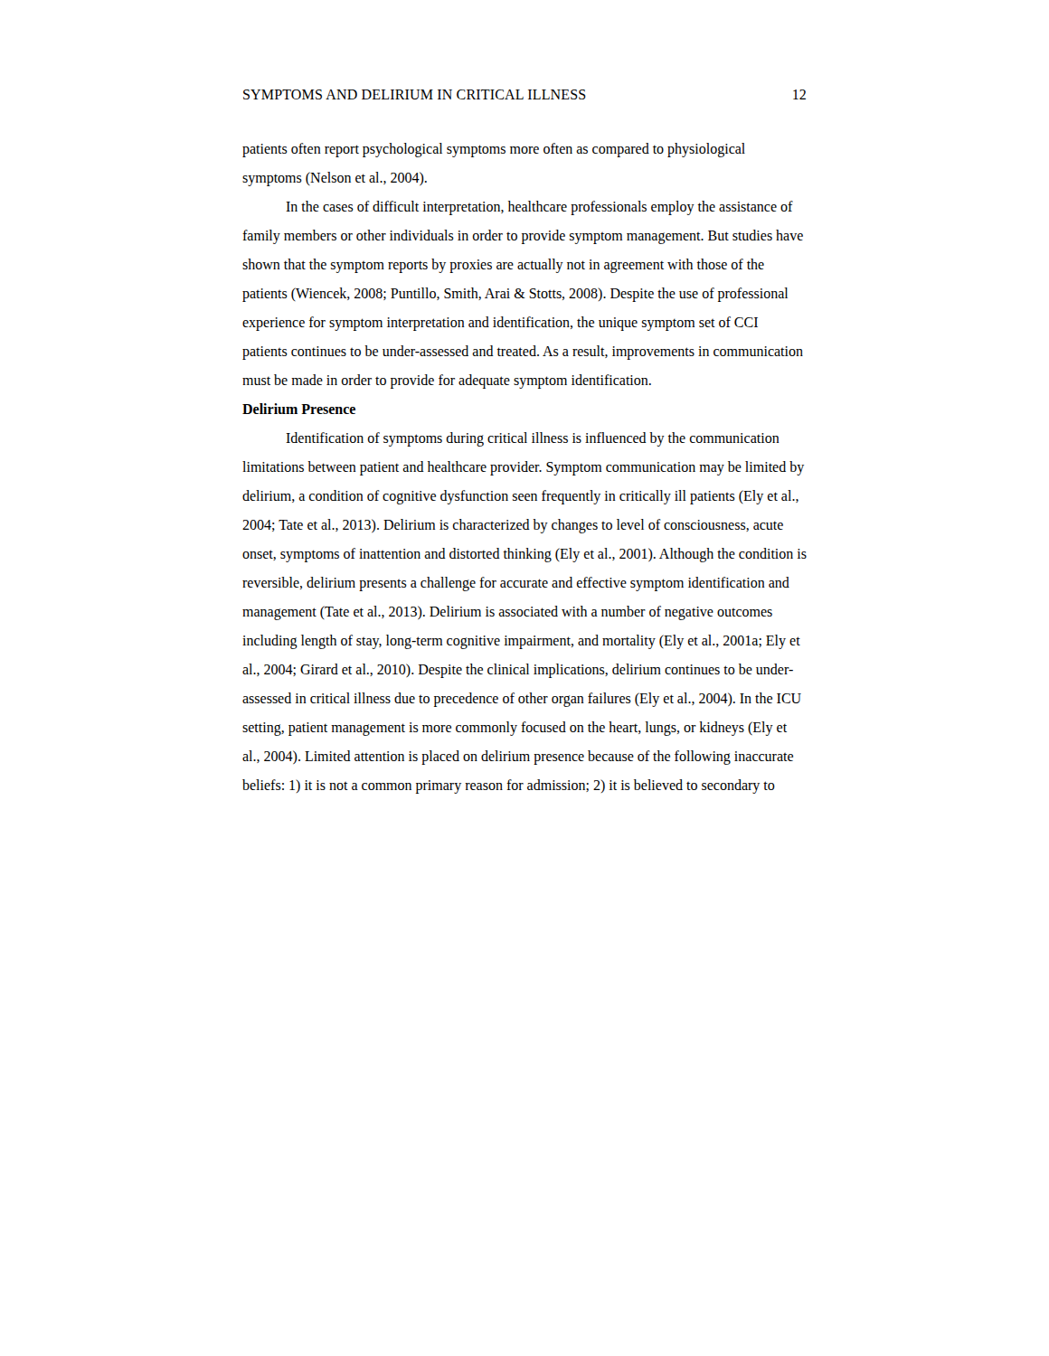Symptoms and Delirium in Critical Illness 12
patients often report psychological symptoms more often as compared to physiological symptoms (Nelson et al., 2004).
In the cases of difficult interpretation, healthcare professionals employ the assistance of family members or other individuals in order to provide symptom management. But studies have shown that the symptom reports by proxies are actually not in agreement with those of the patients (Wiencek, 2008; Puntillo, Smith, Arai & Stotts, 2008). Despite the use of professional experience for symptom interpretation and identification, the unique symptom set of CCI patients continues to be under-assessed and treated. As a result, improvements in communication must be made in order to provide for adequate symptom identification.
Delirium Presence
Identification of symptoms during critical illness is influenced by the communication limitations between patient and healthcare provider. Symptom communication may be limited by delirium, a condition of cognitive dysfunction seen frequently in critically ill patients (Ely et al., 2004; Tate et al., 2013). Delirium is characterized by changes to level of consciousness, acute onset, symptoms of inattention and distorted thinking (Ely et al., 2001). Although the condition is reversible, delirium presents a challenge for accurate and effective symptom identification and management (Tate et al., 2013). Delirium is associated with a number of negative outcomes including length of stay, long-term cognitive impairment, and mortality (Ely et al., 2001a; Ely et al., 2004; Girard et al., 2010). Despite the clinical implications, delirium continues to be under-assessed in critical illness due to precedence of other organ failures (Ely et al., 2004). In the ICU setting, patient management is more commonly focused on the heart, lungs, or kidneys (Ely et al., 2004). Limited attention is placed on delirium presence because of the following inaccurate beliefs: 1) it is not a common primary reason for admission; 2) it is believed to secondary to